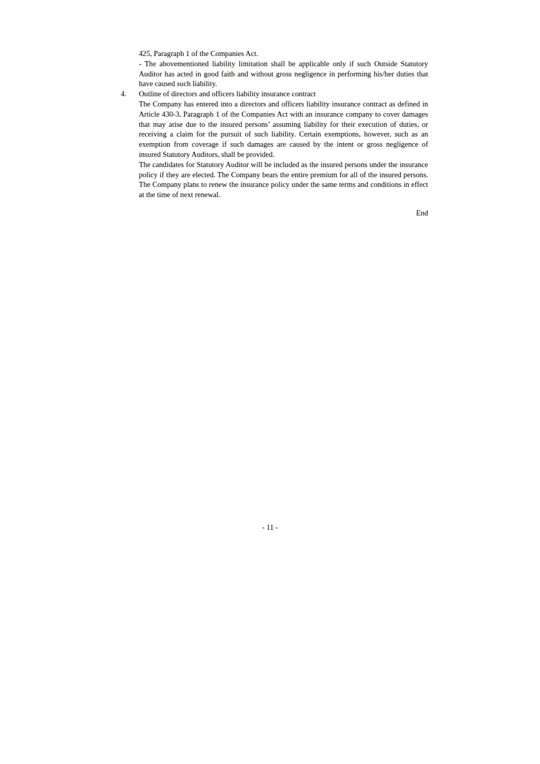425, Paragraph 1 of the Companies Act.
- The abovementioned liability limitation shall be applicable only if such Outside Statutory Auditor has acted in good faith and without gross negligence in performing his/her duties that have caused such liability.
4.
Outline of directors and officers liability insurance contract
The Company has entered into a directors and officers liability insurance contract as defined in Article 430-3, Paragraph 1 of the Companies Act with an insurance company to cover damages that may arise due to the insured persons’ assuming liability for their execution of duties, or receiving a claim for the pursuit of such liability. Certain exemptions, however, such as an exemption from coverage if such damages are caused by the intent or gross negligence of insured Statutory Auditors, shall be provided.
The candidates for Statutory Auditor will be included as the insured persons under the insurance policy if they are elected. The Company bears the entire premium for all of the insured persons. The Company plans to renew the insurance policy under the same terms and conditions in effect at the time of next renewal.
End
- 11 -